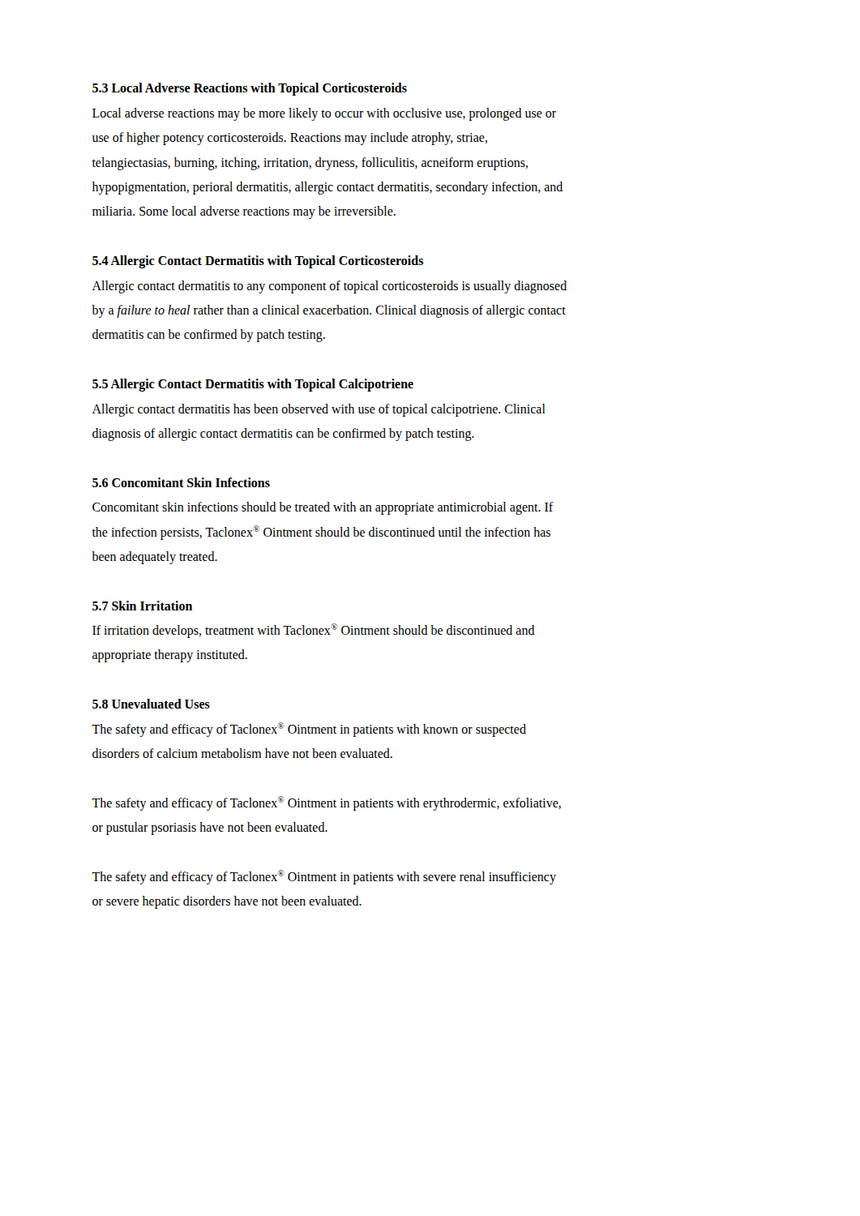5.3 Local Adverse Reactions with Topical Corticosteroids
Local adverse reactions may be more likely to occur with occlusive use, prolonged use or use of higher potency corticosteroids. Reactions may include atrophy, striae, telangiectasias, burning, itching, irritation, dryness, folliculitis, acneiform eruptions, hypopigmentation, perioral dermatitis, allergic contact dermatitis, secondary infection, and miliaria. Some local adverse reactions may be irreversible.
5.4 Allergic Contact Dermatitis with Topical Corticosteroids
Allergic contact dermatitis to any component of topical corticosteroids is usually diagnosed by a failure to heal rather than a clinical exacerbation. Clinical diagnosis of allergic contact dermatitis can be confirmed by patch testing.
5.5 Allergic Contact Dermatitis with Topical Calcipotriene
Allergic contact dermatitis has been observed with use of topical calcipotriene. Clinical diagnosis of allergic contact dermatitis can be confirmed by patch testing.
5.6 Concomitant Skin Infections
Concomitant skin infections should be treated with an appropriate antimicrobial agent. If the infection persists, Taclonex® Ointment should be discontinued until the infection has been adequately treated.
5.7 Skin Irritation
If irritation develops, treatment with Taclonex® Ointment should be discontinued and appropriate therapy instituted.
5.8 Unevaluated Uses
The safety and efficacy of Taclonex® Ointment in patients with known or suspected disorders of calcium metabolism have not been evaluated.
The safety and efficacy of Taclonex® Ointment in patients with erythrodermic, exfoliative, or pustular psoriasis have not been evaluated.
The safety and efficacy of Taclonex® Ointment in patients with severe renal insufficiency or severe hepatic disorders have not been evaluated.